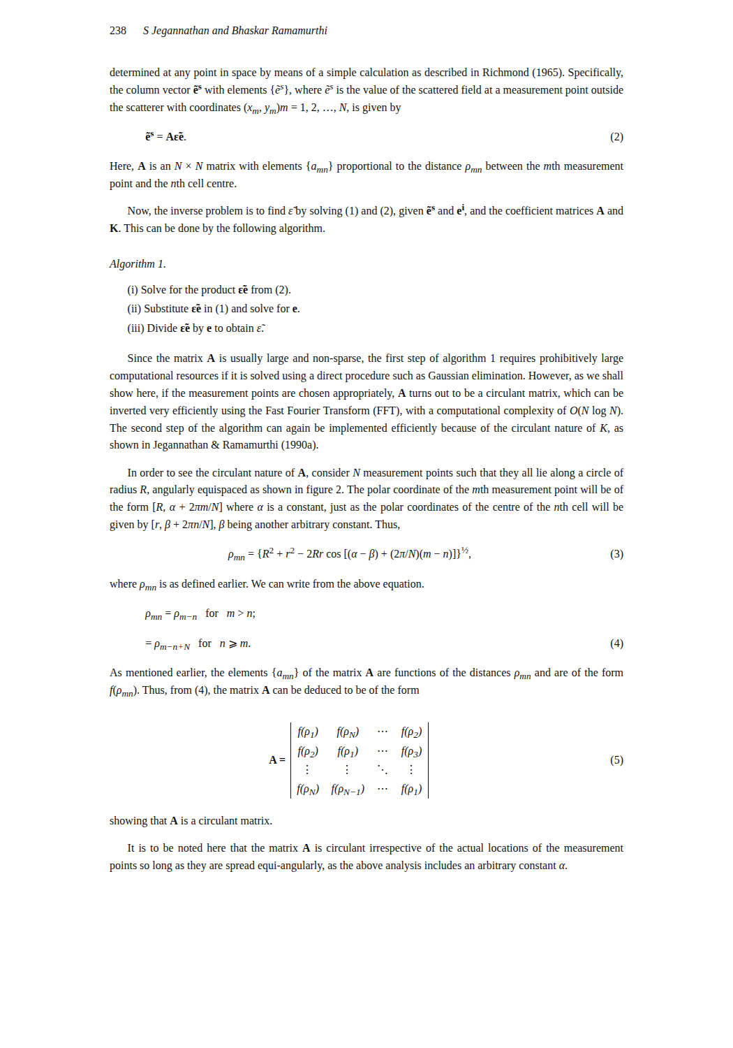238 S Jegannathan and Bhaskar Ramamurthi
determined at any point in space by means of a simple calculation as described in Richmond (1965). Specifically, the column vector ẽs with elements {ẽs}, where ẽs is the value of the scattered field at a measurement point outside the scatterer with coordinates (xm, ym)m = 1, 2, …, N, is given by
ẽs = Aε̃e.
(2)
Here, A is an N × N matrix with elements {amn} proportional to the distance ρmn between the mth measurement point and the nth cell centre.
Now, the inverse problem is to find ε̃ by solving (1) and (2), given ẽs and ei, and the coefficient matrices A and K. This can be done by the following algorithm.
Algorithm 1.
(i) Solve for the product ε̃e from (2).
(ii) Substitute ε̃e in (1) and solve for e.
(iii) Divide ε̃e by e to obtain ε̃.
Since the matrix A is usually large and non-sparse, the first step of algorithm 1 requires prohibitively large computational resources if it is solved using a direct procedure such as Gaussian elimination. However, as we shall show here, if the measurement points are chosen appropriately, A turns out to be a circulant matrix, which can be inverted very efficiently using the Fast Fourier Transform (FFT), with a computational complexity of O(N log N). The second step of the algorithm can again be implemented efficiently because of the circulant nature of K, as shown in Jegannathan & Ramamurthi (1990a).
In order to see the circulant nature of A, consider N measurement points such that they all lie along a circle of radius R, angularly equispaced as shown in figure 2. The polar coordinate of the mth measurement point will be of the form [R, α + 2πm/N] where α is a constant, just as the polar coordinates of the centre of the nth cell will be given by [r, β + 2πn/N], β being another arbitrary constant. Thus,
ρmn = {R2 + r2 − 2Rr cos [(α − β) + (2π/N)(m − n)]}½,
(3)
where ρmn is as defined earlier. We can write from the above equation.
ρmn = ρm−n for m > n;
= ρm−n+N for n ⩾ m.
(4)
As mentioned earlier, the elements {amn} of the matrix A are functions of the distances ρmn and are of the form f(ρmn). Thus, from (4), the matrix A can be deduced to be of the form
A =
| f ( ρ 1 ) | f ( ρ N ) | ⋯ | f ( ρ 2 ) |
| f ( ρ 2 ) | f ( ρ 1 ) | ⋯ | f ( ρ 3 ) |
| ⋮ | ⋮ | ⋱ | ⋮ |
| f ( ρ N ) | f ( ρ N −1 ) | ⋯ | f ( ρ 1 ) |
(5)
showing that A is a circulant matrix.
It is to be noted here that the matrix A is circulant irrespective of the actual locations of the measurement points so long as they are spread equi-angularly, as the above analysis includes an arbitrary constant α.